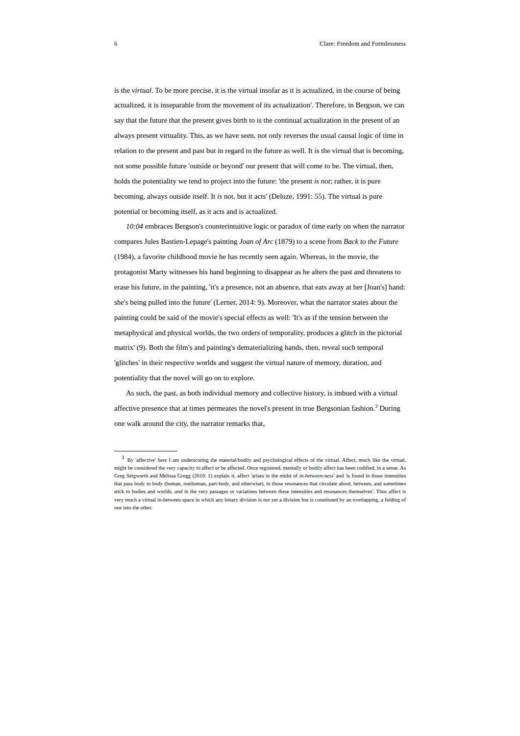6 Clare: Freedom and Formlessness
is the virtual. To be more precise, it is the virtual insofar as it is actualized, in the course of being actualized, it is inseparable from the movement of its actualization'. Therefore, in Bergson, we can say that the future that the present gives birth to is the continual actualization in the present of an always present virtuality. This, as we have seen, not only reverses the usual causal logic of time in relation to the present and past but in regard to the future as well. It is the virtual that is becoming, not some possible future 'outside or beyond' our present that will come to be. The virtual, then, holds the potentiality we tend to project into the future: 'the present is not; rather, it is pure becoming, always outside itself. It is not, but it acts' (Deluze, 1991: 55). The virtual is pure potential or becoming itself, as it acts and is actualized.
10:04 embraces Bergson's counterintuitive logic or paradox of time early on when the narrator compares Jules Bastien-Lepage's painting Joan of Arc (1879) to a scene from Back to the Future (1984), a favorite childhood movie he has recently seen again. Whereas, in the movie, the protagonist Marty witnesses his hand beginning to disappear as he alters the past and threatens to erase his future, in the painting, 'it's a presence, not an absence, that eats away at her [Joan's] hand: she's being pulled into the future' (Lerner, 2014: 9). Moreover, what the narrator states about the painting could be said of the movie's special effects as well: 'It's as if the tension between the metaphysical and physical worlds, the two orders of temporality, produces a glitch in the pictorial matrix' (9). Both the film's and painting's dematerializing hands, then, reveal such temporal 'glitches' in their respective worlds and suggest the virtual nature of memory, duration, and potentiality that the novel will go on to explore.
As such, the past, as both individual memory and collective history, is imbued with a virtual affective presence that at times permeates the novel's present in true Bergsonian fashion.3 During one walk around the city, the narrator remarks that,
3 By 'affective' here I am underscoring the material/bodily and psychological effects of the virtual. Affect, much like the virtual, might be considered the very capacity to affect or be affected. Once registered, mentally or bodily affect has been codified, in a sense. As Greg Seigworth and Melissa Gregg (2010: 1) explain it, affect 'arises in the midst of in-between-ness' and 'is found in those intensities that pass body to body (human, nonhuman, part-body, and otherwise), in those resonances that circulate about, between, and sometimes stick to bodies and worlds, and in the very passages or variations between these intensities and resonances themselves'. Thus affect is very much a virtual in-between space in which any binary division is not yet a division but is constituted by an overlapping, a folding of one into the other.